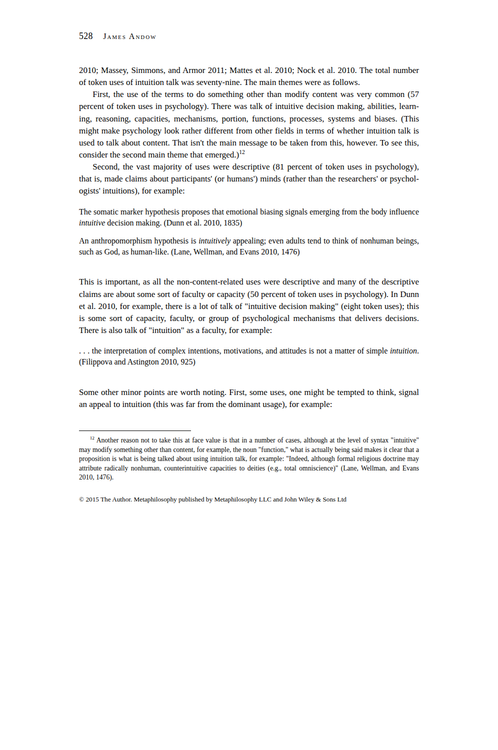528 James Andow
2010; Massey, Simmons, and Armor 2011; Mattes et al. 2010; Nock et al. 2010. The total number of token uses of intuition talk was seventy-nine. The main themes were as follows.
First, the use of the terms to do something other than modify content was very common (57 percent of token uses in psychology). There was talk of intuitive decision making, abilities, learning, reasoning, capacities, mechanisms, portion, functions, processes, systems and biases. (This might make psychology look rather different from other fields in terms of whether intuition talk is used to talk about content. That isn't the main message to be taken from this, however. To see this, consider the second main theme that emerged.)12
Second, the vast majority of uses were descriptive (81 percent of token uses in psychology), that is, made claims about participants' (or humans') minds (rather than the researchers' or psychologists' intuitions), for example:
The somatic marker hypothesis proposes that emotional biasing signals emerging from the body influence intuitive decision making. (Dunn et al. 2010, 1835)
An anthropomorphism hypothesis is intuitively appealing; even adults tend to think of nonhuman beings, such as God, as human-like. (Lane, Wellman, and Evans 2010, 1476)
This is important, as all the non-content-related uses were descriptive and many of the descriptive claims are about some sort of faculty or capacity (50 percent of token uses in psychology). In Dunn et al. 2010, for example, there is a lot of talk of "intuitive decision making" (eight token uses); this is some sort of capacity, faculty, or group of psychological mechanisms that delivers decisions. There is also talk of "intuition" as a faculty, for example:
. . . the interpretation of complex intentions, motivations, and attitudes is not a matter of simple intuition. (Filippova and Astington 2010, 925)
Some other minor points are worth noting. First, some uses, one might be tempted to think, signal an appeal to intuition (this was far from the dominant usage), for example:
12 Another reason not to take this at face value is that in a number of cases, although at the level of syntax "intuitive" may modify something other than content, for example, the noun "function," what is actually being said makes it clear that a proposition is what is being talked about using intuition talk, for example: "Indeed, although formal religious doctrine may attribute radically nonhuman, counterintuitive capacities to deities (e.g., total omniscience)" (Lane, Wellman, and Evans 2010, 1476).
© 2015 The Author. Metaphilosophy published by Metaphilosophy LLC and John Wiley & Sons Ltd